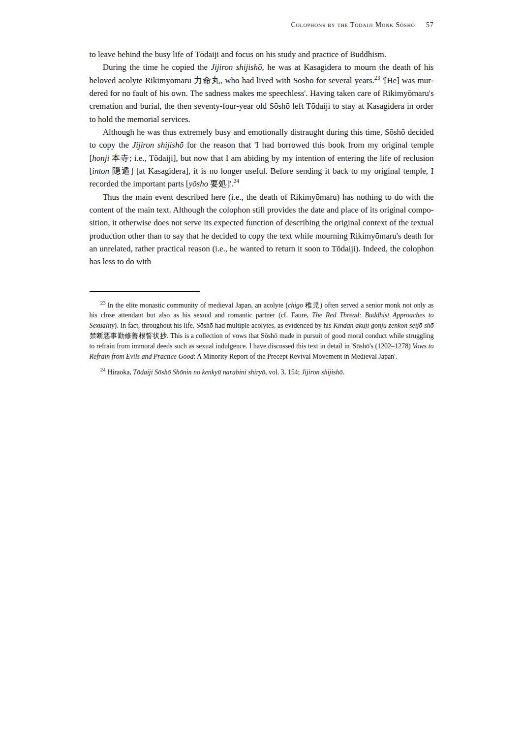Colophons by the Tōdaiji Monk Sōshō57
to leave behind the busy life of Tōdaiji and focus on his study and practice of Buddhism.
During the time he copied the Jijiron shijishō, he was at Kasagidera to mourn the death of his beloved acolyte Rikimyōmaru 力命丸, who had lived with Sōshō for several years.23 '[He] was murdered for no fault of his own. The sadness makes me speechless'. Having taken care of Rikimyōmaru's cremation and burial, the then seventy-four-year old Sōshō left Tōdaiji to stay at Kasagidera in order to hold the memorial services.
Although he was thus extremely busy and emotionally distraught during this time, Sōshō decided to copy the Jijiron shijishō for the reason that 'I had borrowed this book from my original temple [honji 本寺; i.e., Tōdaiji], but now that I am abiding by my intention of entering the life of reclusion [inton 隠遁] [at Kasagidera], it is no longer useful. Before sending it back to my original temple, I recorded the important parts [yōsho 要処]'.24
Thus the main event described here (i.e., the death of Rikimyōmaru) has nothing to do with the content of the main text. Although the colophon still provides the date and place of its original composition, it otherwise does not serve its expected function of describing the original context of the textual production other than to say that he decided to copy the text while mourning Rikimyōmaru's death for an unrelated, rather practical reason (i.e., he wanted to return it soon to Tōdaiji). Indeed, the colophon has less to do with
23 In the elite monastic community of medieval Japan, an acolyte (chigo 稚児) often served a senior monk not only as his close attendant but also as his sexual and romantic partner (cf. Faure, The Red Thread: Buddhist Approaches to Sexuality). In fact, throughout his life, Sōshō had multiple acolytes, as evidenced by his Kindan akuji gonju zenkon seijō shō 禁断悪事勤修善根誓状抄. This is a collection of vows that Sōshō made in pursuit of good moral conduct while struggling to refrain from immoral deeds such as sexual indulgence. I have discussed this text in detail in 'Sōshō's (1202–1278) Vows to Refrain from Evils and Practice Good: A Minority Report of the Precept Revival Movement in Medieval Japan'.
24 Hiraoka, Tōdaiji Sōshō Shōnin no kenkyū narabini shiryō, vol. 3, 154; Jijiron shijishō.